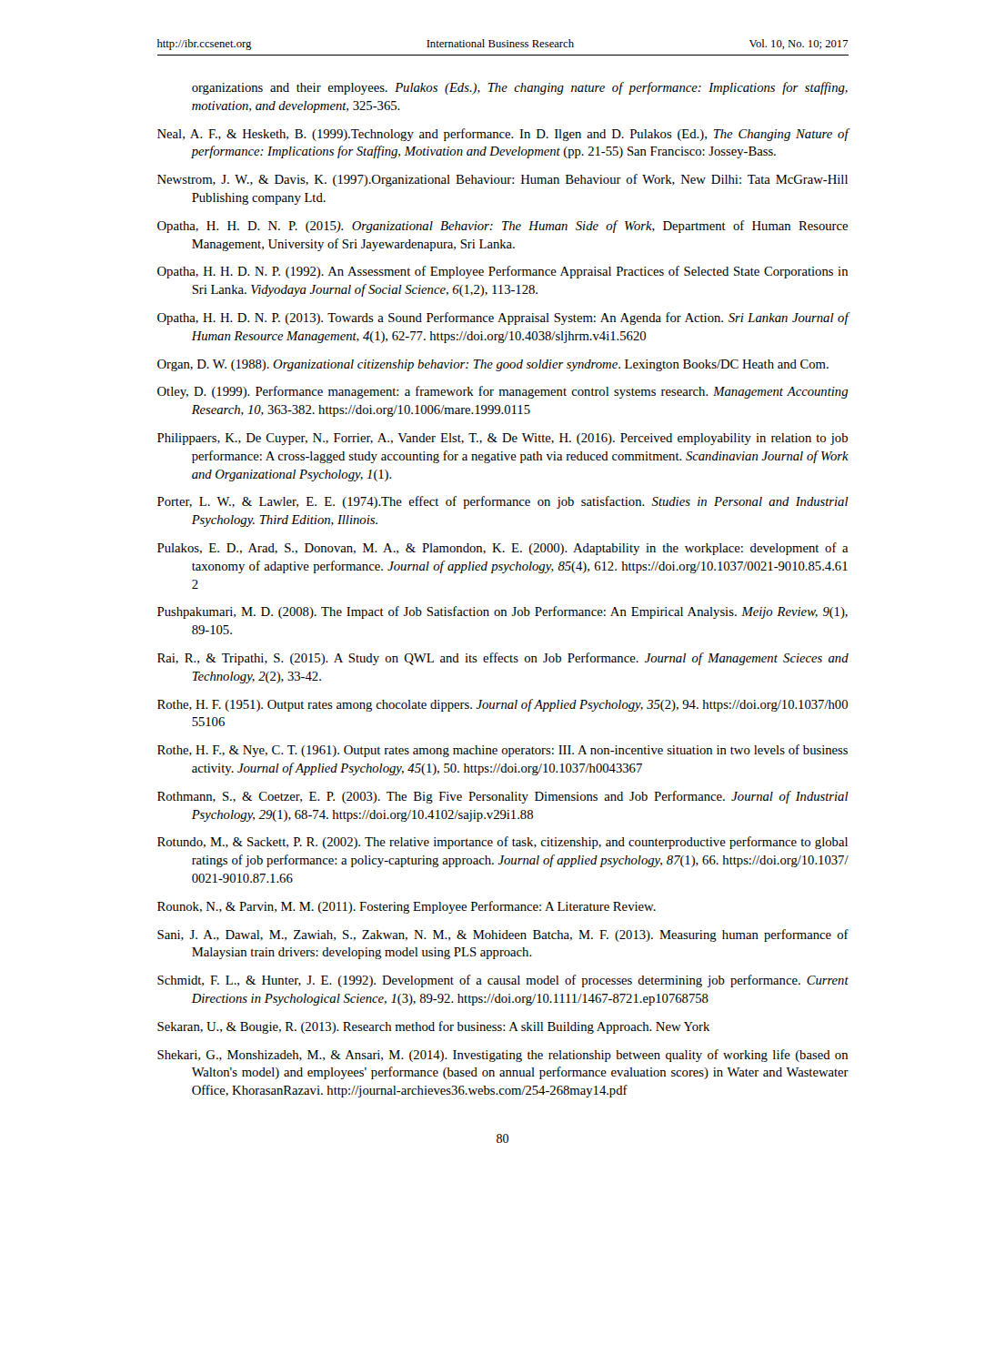http://ibr.ccsenet.org
International Business Research
Vol. 10, No. 10; 2017
organizations and their employees. Pulakos (Eds.), The changing nature of performance: Implications for staffing, motivation, and development, 325-365.
Neal, A. F., & Hesketh, B. (1999).Technology and performance. In D. Ilgen and D. Pulakos (Ed.), The Changing Nature of performance: Implications for Staffing, Motivation and Development (pp. 21-55) San Francisco: Jossey-Bass.
Newstrom, J. W., & Davis, K. (1997).Organizational Behaviour: Human Behaviour of Work, New Dilhi: Tata McGraw-Hill Publishing company Ltd.
Opatha, H. H. D. N. P. (2015). Organizational Behavior: The Human Side of Work, Department of Human Resource Management, University of Sri Jayewardenapura, Sri Lanka.
Opatha, H. H. D. N. P. (1992). An Assessment of Employee Performance Appraisal Practices of Selected State Corporations in Sri Lanka. Vidyodaya Journal of Social Science, 6(1,2), 113-128.
Opatha, H. H. D. N. P. (2013). Towards a Sound Performance Appraisal System: An Agenda for Action. Sri Lankan Journal of Human Resource Management, 4(1), 62-77. https://doi.org/10.4038/sljhrm.v4i1.5620
Organ, D. W. (1988). Organizational citizenship behavior: The good soldier syndrome. Lexington Books/DC Heath and Com.
Otley, D. (1999). Performance management: a framework for management control systems research. Management Accounting Research, 10, 363-382. https://doi.org/10.1006/mare.1999.0115
Philippaers, K., De Cuyper, N., Forrier, A., Vander Elst, T., & De Witte, H. (2016). Perceived employability in relation to job performance: A cross-lagged study accounting for a negative path via reduced commitment. Scandinavian Journal of Work and Organizational Psychology, 1(1).
Porter, L. W., & Lawler, E. E. (1974).The effect of performance on job satisfaction. Studies in Personal and Industrial Psychology. Third Edition, Illinois.
Pulakos, E. D., Arad, S., Donovan, M. A., & Plamondon, K. E. (2000). Adaptability in the workplace: development of a taxonomy of adaptive performance. Journal of applied psychology, 85(4), 612. https://doi.org/10.1037/0021-9010.85.4.612
Pushpakumari, M. D. (2008). The Impact of Job Satisfaction on Job Performance: An Empirical Analysis. Meijo Review, 9(1), 89-105.
Rai, R., & Tripathi, S. (2015). A Study on QWL and its effects on Job Performance. Journal of Management Scieces and Technology, 2(2), 33-42.
Rothe, H. F. (1951). Output rates among chocolate dippers. Journal of Applied Psychology, 35(2), 94. https://doi.org/10.1037/h0055106
Rothe, H. F., & Nye, C. T. (1961). Output rates among machine operators: III. A non-incentive situation in two levels of business activity. Journal of Applied Psychology, 45(1), 50. https://doi.org/10.1037/h0043367
Rothmann, S., & Coetzer, E. P. (2003). The Big Five Personality Dimensions and Job Performance. Journal of Industrial Psychology, 29(1), 68-74. https://doi.org/10.4102/sajip.v29i1.88
Rotundo, M., & Sackett, P. R. (2002). The relative importance of task, citizenship, and counterproductive performance to global ratings of job performance: a policy-capturing approach. Journal of applied psychology, 87(1), 66. https://doi.org/10.1037/0021-9010.87.1.66
Rounok, N., & Parvin, M. M. (2011). Fostering Employee Performance: A Literature Review.
Sani, J. A., Dawal, M., Zawiah, S., Zakwan, N. M., & Mohideen Batcha, M. F. (2013). Measuring human performance of Malaysian train drivers: developing model using PLS approach.
Schmidt, F. L., & Hunter, J. E. (1992). Development of a causal model of processes determining job performance. Current Directions in Psychological Science, 1(3), 89-92. https://doi.org/10.1111/1467-8721.ep10768758
Sekaran, U., & Bougie, R. (2013). Research method for business: A skill Building Approach. New York
Shekari, G., Monshizadeh, M., & Ansari, M. (2014). Investigating the relationship between quality of working life (based on Walton's model) and employees' performance (based on annual performance evaluation scores) in Water and Wastewater Office, KhorasanRazavi. http://journal-archieves36.webs.com/254-268may14.pdf
80